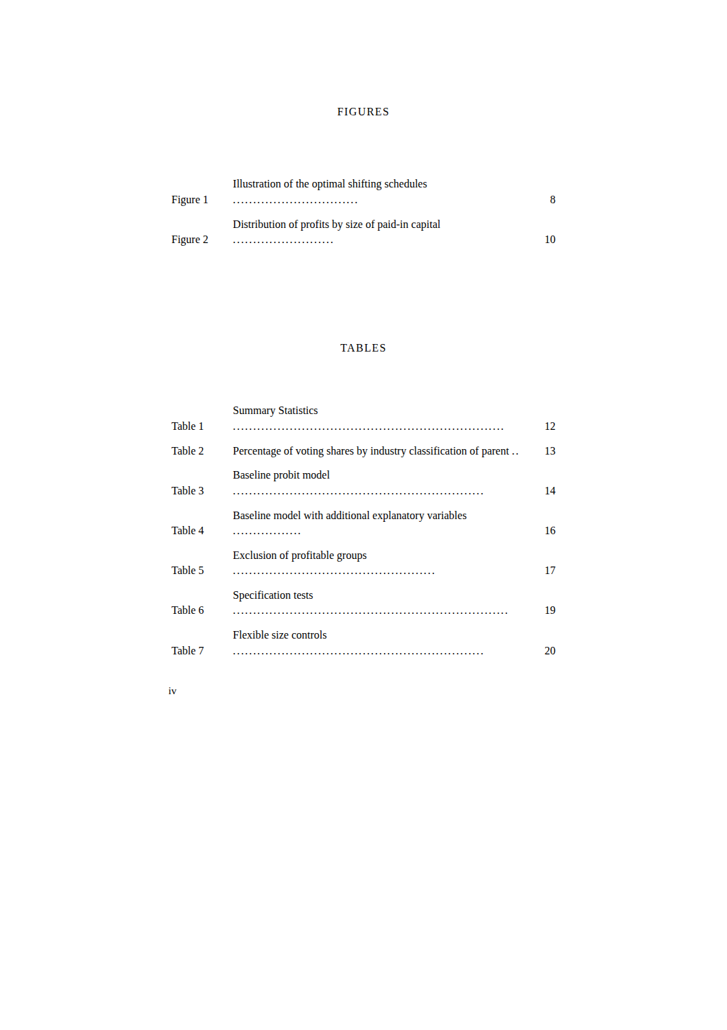Figures
| Figure 1 | Illustration of the optimal shifting schedules ............................... | 8 |
| Figure 2 | Distribution of profits by size of paid-in capital ......................... | 10 |
Tables
| Table 1 | Summary Statistics ................................................................... | 12 |
| Table 2 | Percentage of voting shares by industry classification of parent .. | 13 |
| Table 3 | Baseline probit model .............................................................. | 14 |
| Table 4 | Baseline model with additional explanatory variables ................. | 16 |
| Table 5 | Exclusion of profitable groups .................................................. | 17 |
| Table 6 | Specification tests .................................................................... | 19 |
| Table 7 | Flexible size controls .............................................................. | 20 |
iv